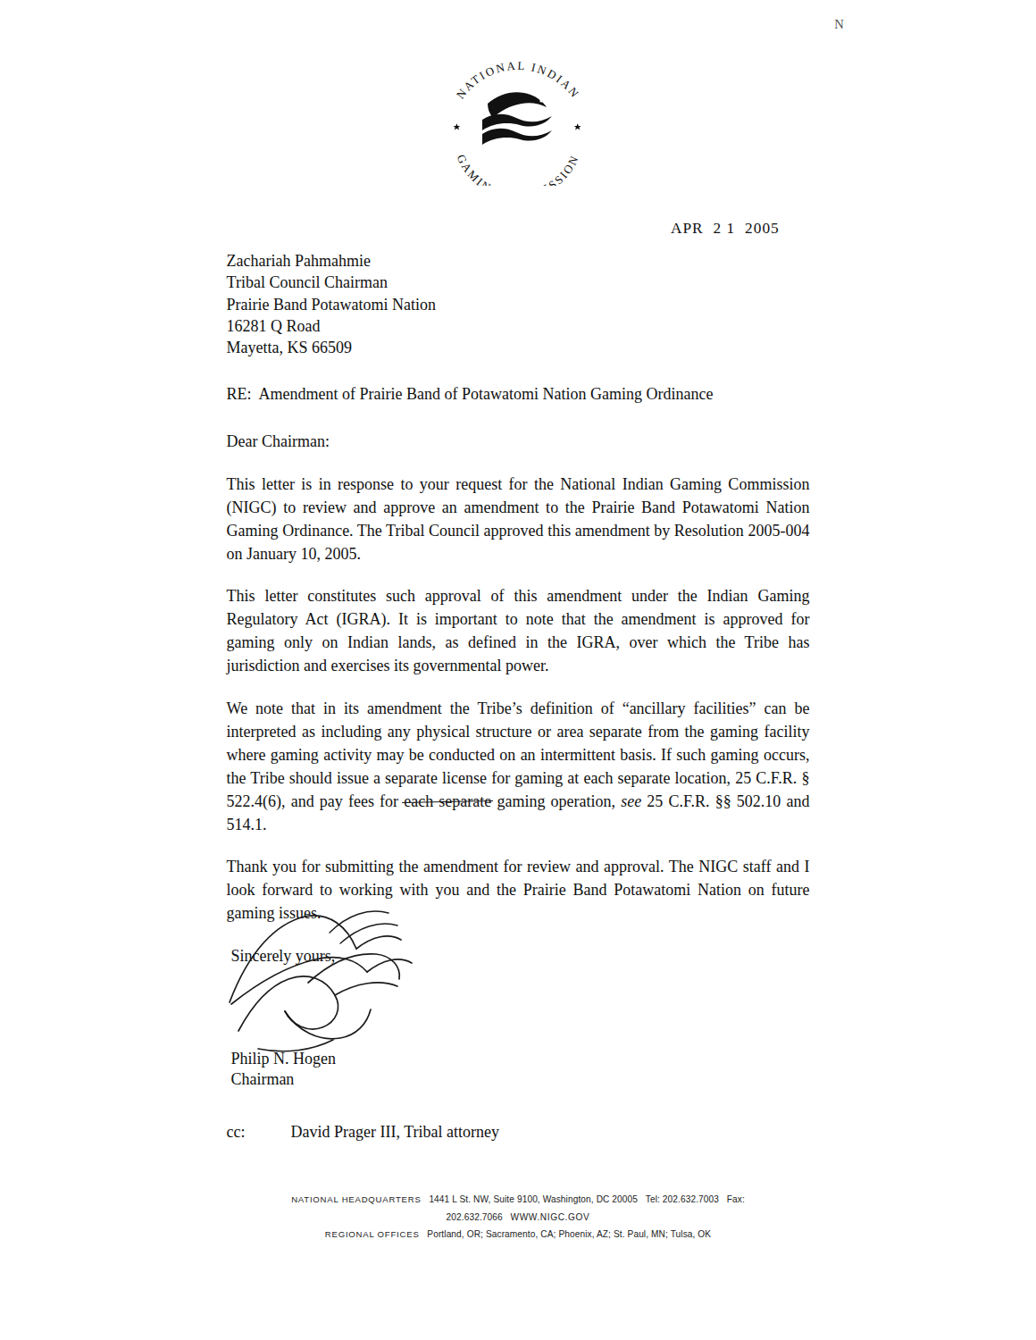N
NATIONAL INDIAN GAMING COMMISSION
APR 2 1 2005
Zachariah Pahmahmie
Tribal Council Chairman
Prairie Band Potawatomi Nation
16281 Q Road
Mayetta, KS 66509
RE: Amendment of Prairie Band of Potawatomi Nation Gaming Ordinance
Dear Chairman:
This letter is in response to your request for the National Indian Gaming Commission (NIGC) to review and approve an amendment to the Prairie Band Potawatomi Nation Gaming Ordinance. The Tribal Council approved this amendment by Resolution 2005-004 on January 10, 2005.
This letter constitutes such approval of this amendment under the Indian Gaming Regulatory Act (IGRA). It is important to note that the amendment is approved for gaming only on Indian lands, as defined in the IGRA, over which the Tribe has jurisdiction and exercises its governmental power.
We note that in its amendment the Tribe’s definition of “ancillary facilities” can be interpreted as including any physical structure or area separate from the gaming facility where gaming activity may be conducted on an intermittent basis. If such gaming occurs, the Tribe should issue a separate license for gaming at each separate location, 25 C.F.R. § 522.4(6), and pay fees for each separate gaming operation, see 25 C.F.R. §§ 502.10 and 514.1.
Thank you for submitting the amendment for review and approval. The NIGC staff and I look forward to working with you and the Prairie Band Potawatomi Nation on future gaming issues.
Sincerely yours,
Philip N. Hogen
Chairman
cc: David Prager III, Tribal attorney
NATIONAL HEADQUARTERS 1441 L St. NW, Suite 9100, Washington, DC 20005 Tel: 202.632.7003 Fax: 202.632.7066 WWW.NIGC.GOV
REGIONAL OFFICES Portland, OR; Sacramento, CA; Phoenix, AZ; St. Paul, MN; Tulsa, OK